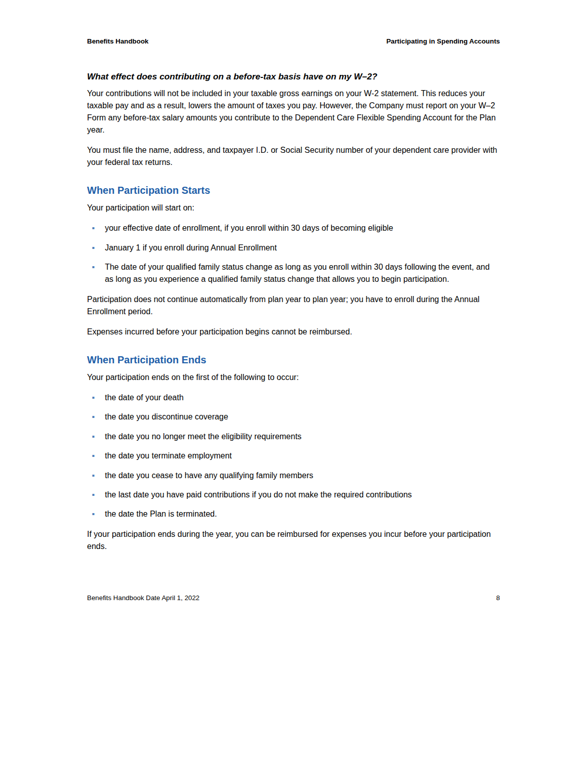Benefits Handbook Participating in Spending Accounts
What effect does contributing on a before-tax basis have on my W–2?
Your contributions will not be included in your taxable gross earnings on your W-2 statement. This reduces your taxable pay and as a result, lowers the amount of taxes you pay. However, the Company must report on your W–2 Form any before-tax salary amounts you contribute to the Dependent Care Flexible Spending Account for the Plan year.
You must file the name, address, and taxpayer I.D. or Social Security number of your dependent care provider with your federal tax returns.
When Participation Starts
Your participation will start on:
your effective date of enrollment, if you enroll within 30 days of becoming eligible
January 1 if you enroll during Annual Enrollment
The date of your qualified family status change as long as you enroll within 30 days following the event, and as long as you experience a qualified family status change that allows you to begin participation.
Participation does not continue automatically from plan year to plan year; you have to enroll during the Annual Enrollment period.
Expenses incurred before your participation begins cannot be reimbursed.
When Participation Ends
Your participation ends on the first of the following to occur:
the date of your death
the date you discontinue coverage
the date you no longer meet the eligibility requirements
the date you terminate employment
the date you cease to have any qualifying family members
the last date you have paid contributions if you do not make the required contributions
the date the Plan is terminated.
If your participation ends during the year, you can be reimbursed for expenses you incur before your participation ends.
Benefits Handbook Date April 1, 2022 8